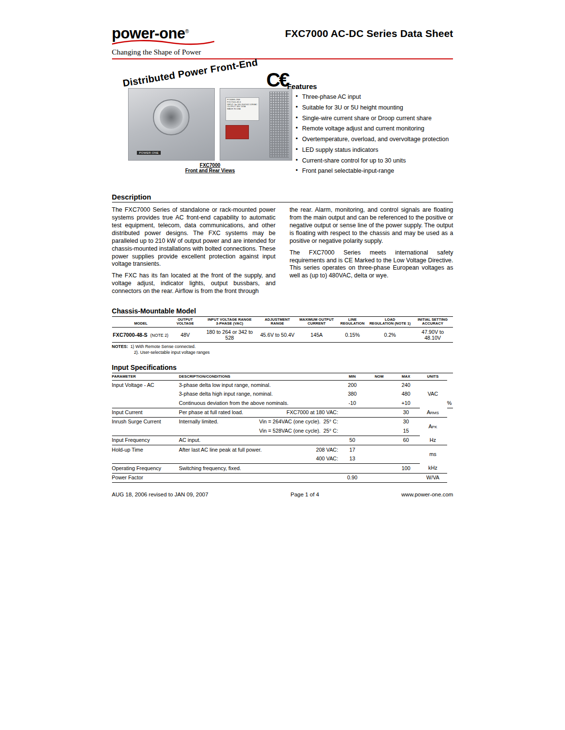power-one®
Changing the Shape of Power
FXC7000 AC-DC Series Data Sheet
Distributed Power Front-End
C€
POWER-ONE
POWER-ONE
FXC7000-48-S
INPUT: 3φ 180-264/342-528VAC
OUTPUT: 48V 145A
MADE IN USA
FXC7000
Front and Rear Views
Features
Three-phase AC input
Suitable for 3U or 5U height mounting
Single-wire current share or Droop current share
Remote voltage adjust and current monitoring
Overtemperature, overload, and overvoltage protection
LED supply status indicators
Current-share control for up to 30 units
Front panel selectable-input-range
Description
The FXC7000 Series of standalone or rack-mounted power systems provides true AC front-end capability to automatic test equipment, telecom, data communications, and other distributed power designs. The FXC systems may be paralleled up to 210 kW of output power and are intended for chassis-mounted installations with bolted connections. These power supplies provide excellent protection against input voltage transients.
The FXC has its fan located at the front of the supply, and voltage adjust, indicator lights, output bussbars, and connectors on the rear. Airflow is from the front through
the rear. Alarm, monitoring, and control signals are floating from the main output and can be referenced to the positive or negative output or sense line of the power supply. The output is floating with respect to the chassis and may be used as a positive or negative polarity supply.
The FXC7000 Series meets international safety requirements and is CE Marked to the Low Voltage Directive. This series operates on three-phase European voltages as well as (up to) 480VAC, delta or wye.
Chassis-Mountable Model
| MODEL | OUTPUT VOLTAGE | INPUT VOLTAGE RANGE 3-PHASE (VAC) | ADJUSTMENT RANGE | MAXIMUM OUTPUT CURRENT | LINE REGULATION | LOAD REGULATION (NOTE 1) | INITIAL SETTING ACCURACY |
| --- | --- | --- | --- | --- | --- | --- | --- |
| FXC7000-48-S (NOTE 2) | 48V | 180 to 264 or 342 to 528 | 45.6V to 50.4V | 145A | 0.15% | 0.2% | 47.90V to 48.10V |
NOTES: 1) With Remote Sense connected.
2). User-selectable input voltage ranges
Input Specifications
| PARAMETER | DESCRIPTION/CONDITIONS | MIN | NOM | MAX | UNITS |
| --- | --- | --- | --- | --- | --- |
| Input Voltage - AC | 3-phase delta low input range, nominal. | 200 | | 240 | VAC |
| | 3-phase delta high input range, nominal. | 380 | | 480 |
| | Continuous deviation from the above nominals. | -10 | | +10 | % |
| Input Current | Per phase at full rated load. FXC7000 at 180 VAC: | | | 30 | Arms |
| Inrush Surge Current | Internally limited. Vin = 264VAC (one cycle). 25° C: | | | 30 | Apk |
| | Vin = 528VAC (one cycle). 25° C: | | | 15 |
| Input Frequency | AC input. | 50 | | 60 | Hz |
| Hold-up Time | After last AC line peak at full power. 208 VAC: | 17 | | | ms |
| | 400 VAC: | 13 | | |
| Operating Frequency | Switching frequency, fixed. | | | 100 | kHz |
| Power Factor | | 0.90 | | | W/VA |
AUG 18, 2006 revised to JAN 09, 2007
Page 1 of 4
www.power-one.com